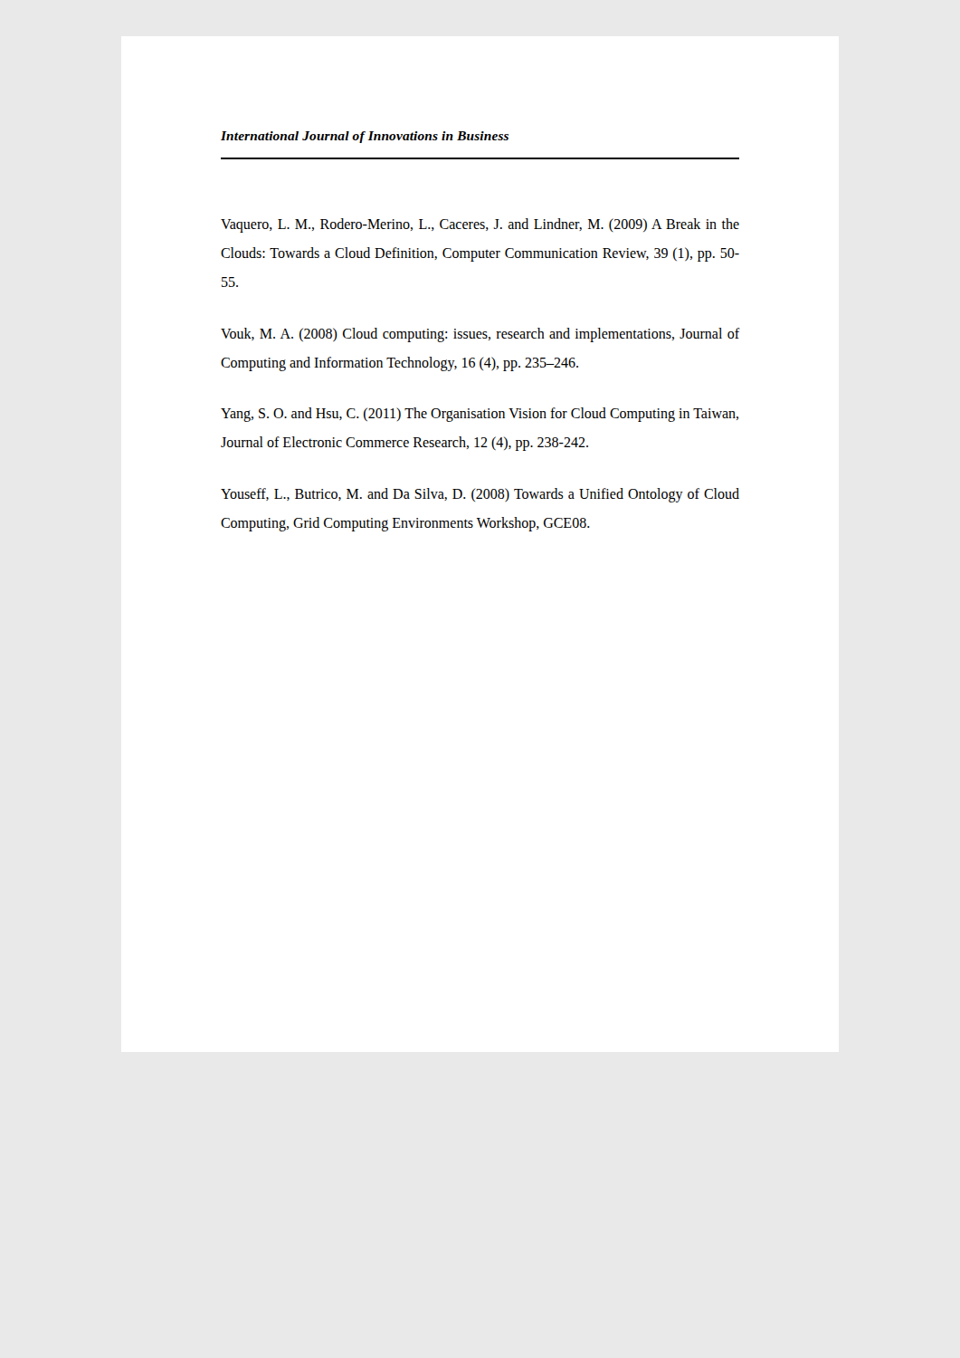International Journal of Innovations in Business
Vaquero, L. M., Rodero-Merino, L., Caceres, J. and Lindner, M. (2009) A Break in the Clouds: Towards a Cloud Definition, Computer Communication Review, 39 (1), pp. 50-55.
Vouk, M. A. (2008) Cloud computing: issues, research and implementations, Journal of Computing and Information Technology, 16 (4), pp. 235–246.
Yang, S. O. and Hsu, C. (2011) The Organisation Vision for Cloud Computing in Taiwan, Journal of Electronic Commerce Research, 12 (4), pp. 238-242.
Youseff, L., Butrico, M. and Da Silva, D. (2008) Towards a Unified Ontology of Cloud Computing, Grid Computing Environments Workshop, GCE08.